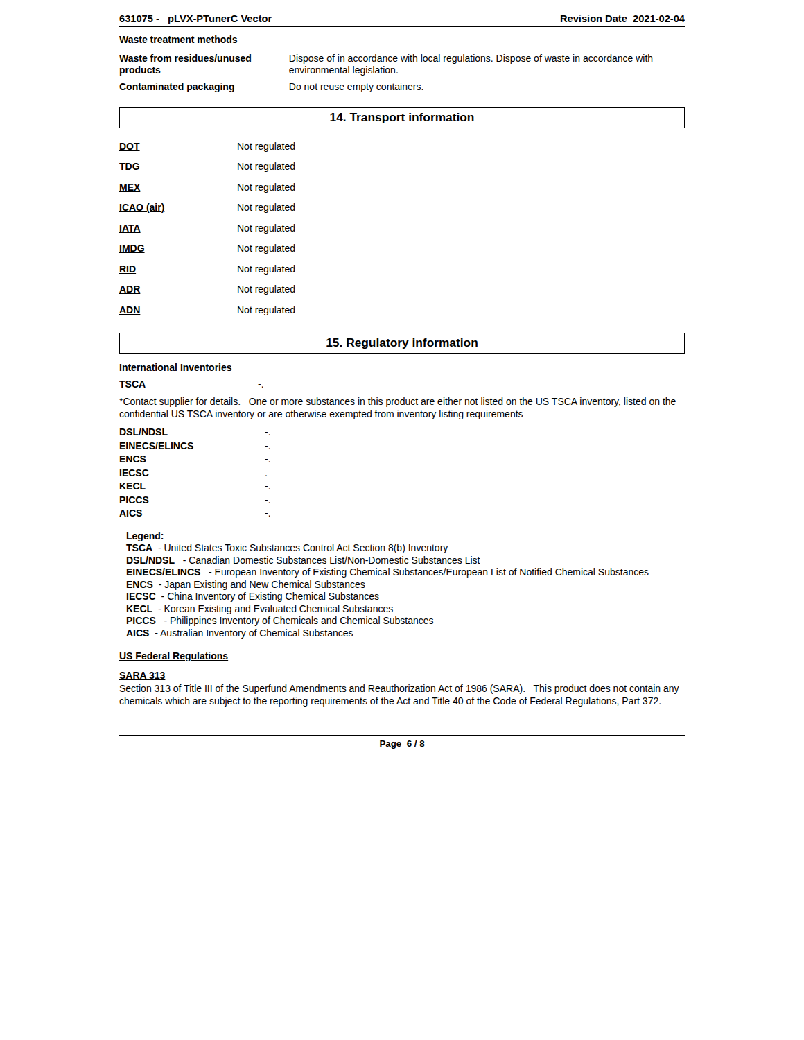631075 - pLVX-PTunerC Vector
Revision Date 2021-02-04
Waste treatment methods
| Waste from residues/unused products | Dispose of in accordance with local regulations. Dispose of waste in accordance with environmental legislation. |
| Contaminated packaging | Do not reuse empty containers. |
14. Transport information
| DOT | Not regulated |
| TDG | Not regulated |
| MEX | Not regulated |
| ICAO (air) | Not regulated |
| IATA | Not regulated |
| IMDG | Not regulated |
| RID | Not regulated |
| ADR | Not regulated |
| ADN | Not regulated |
15. Regulatory information
International Inventories
TSCA
-.
*Contact supplier for details. One or more substances in this product are either not listed on the US TSCA inventory, listed on the confidential US TSCA inventory or are otherwise exempted from inventory listing requirements
| DSL/NDSL | -. |
| EINECS/ELINCS | -. |
| ENCS | -. |
| IECSC | . |
| KECL | -. |
| PICCS | -. |
| AICS | -. |
Legend:
TSCA - United States Toxic Substances Control Act Section 8(b) Inventory
DSL/NDSL - Canadian Domestic Substances List/Non-Domestic Substances List
EINECS/ELINCS - European Inventory of Existing Chemical Substances/European List of Notified Chemical Substances
ENCS - Japan Existing and New Chemical Substances
IECSC - China Inventory of Existing Chemical Substances
KECL - Korean Existing and Evaluated Chemical Substances
PICCS - Philippines Inventory of Chemicals and Chemical Substances
AICS - Australian Inventory of Chemical Substances
US Federal Regulations
SARA 313
Section 313 of Title III of the Superfund Amendments and Reauthorization Act of 1986 (SARA). This product does not contain any chemicals which are subject to the reporting requirements of the Act and Title 40 of the Code of Federal Regulations, Part 372.
Page 6 / 8